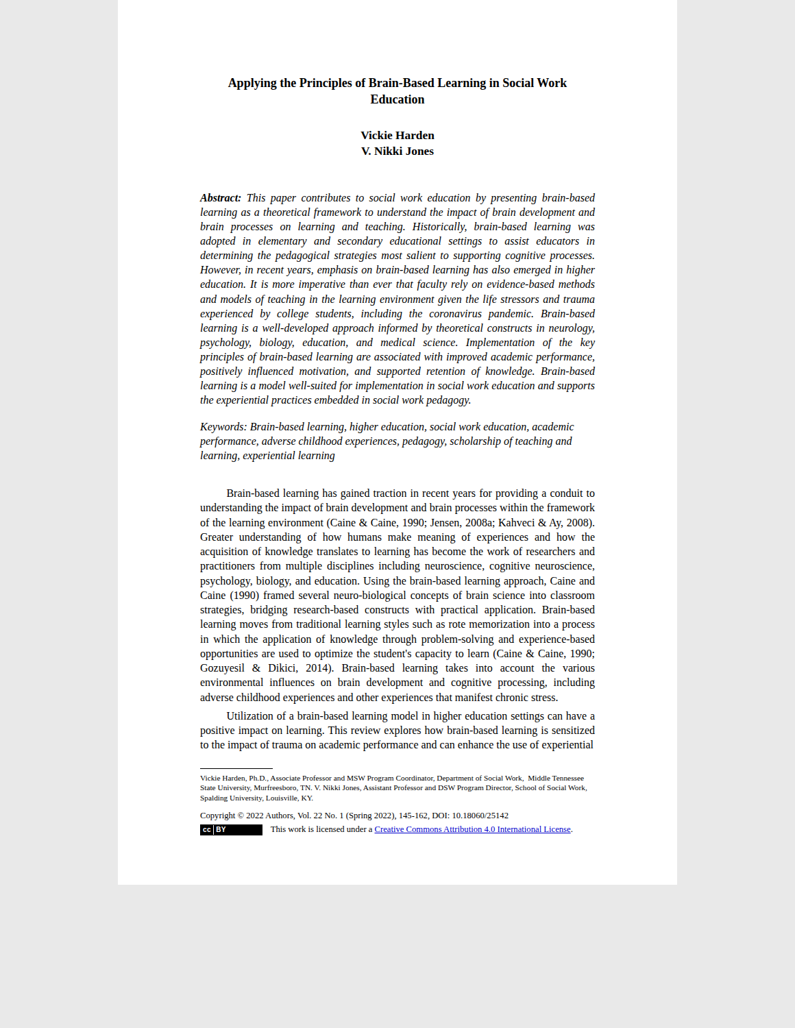Applying the Principles of Brain-Based Learning in Social Work Education
Vickie Harden
V. Nikki Jones
Abstract: This paper contributes to social work education by presenting brain-based learning as a theoretical framework to understand the impact of brain development and brain processes on learning and teaching. Historically, brain-based learning was adopted in elementary and secondary educational settings to assist educators in determining the pedagogical strategies most salient to supporting cognitive processes. However, in recent years, emphasis on brain-based learning has also emerged in higher education. It is more imperative than ever that faculty rely on evidence-based methods and models of teaching in the learning environment given the life stressors and trauma experienced by college students, including the coronavirus pandemic. Brain-based learning is a well-developed approach informed by theoretical constructs in neurology, psychology, biology, education, and medical science. Implementation of the key principles of brain-based learning are associated with improved academic performance, positively influenced motivation, and supported retention of knowledge. Brain-based learning is a model well-suited for implementation in social work education and supports the experiential practices embedded in social work pedagogy.
Keywords: Brain-based learning, higher education, social work education, academic performance, adverse childhood experiences, pedagogy, scholarship of teaching and learning, experiential learning
Brain-based learning has gained traction in recent years for providing a conduit to understanding the impact of brain development and brain processes within the framework of the learning environment (Caine & Caine, 1990; Jensen, 2008a; Kahveci & Ay, 2008). Greater understanding of how humans make meaning of experiences and how the acquisition of knowledge translates to learning has become the work of researchers and practitioners from multiple disciplines including neuroscience, cognitive neuroscience, psychology, biology, and education. Using the brain-based learning approach, Caine and Caine (1990) framed several neuro-biological concepts of brain science into classroom strategies, bridging research-based constructs with practical application. Brain-based learning moves from traditional learning styles such as rote memorization into a process in which the application of knowledge through problem-solving and experience-based opportunities are used to optimize the student's capacity to learn (Caine & Caine, 1990; Gozuyesil & Dikici, 2014). Brain-based learning takes into account the various environmental influences on brain development and cognitive processing, including adverse childhood experiences and other experiences that manifest chronic stress.
Utilization of a brain-based learning model in higher education settings can have a positive impact on learning. This review explores how brain-based learning is sensitized to the impact of trauma on academic performance and can enhance the use of experiential
Vickie Harden, Ph.D., Associate Professor and MSW Program Coordinator, Department of Social Work, Middle Tennessee State University, Murfreesboro, TN. V. Nikki Jones, Assistant Professor and DSW Program Director, School of Social Work, Spalding University, Louisville, KY.
Copyright © 2022 Authors, Vol. 22 No. 1 (Spring 2022), 145-162, DOI: 10.18060/25142
cc BY This work is licensed under a Creative Commons Attribution 4.0 International License.